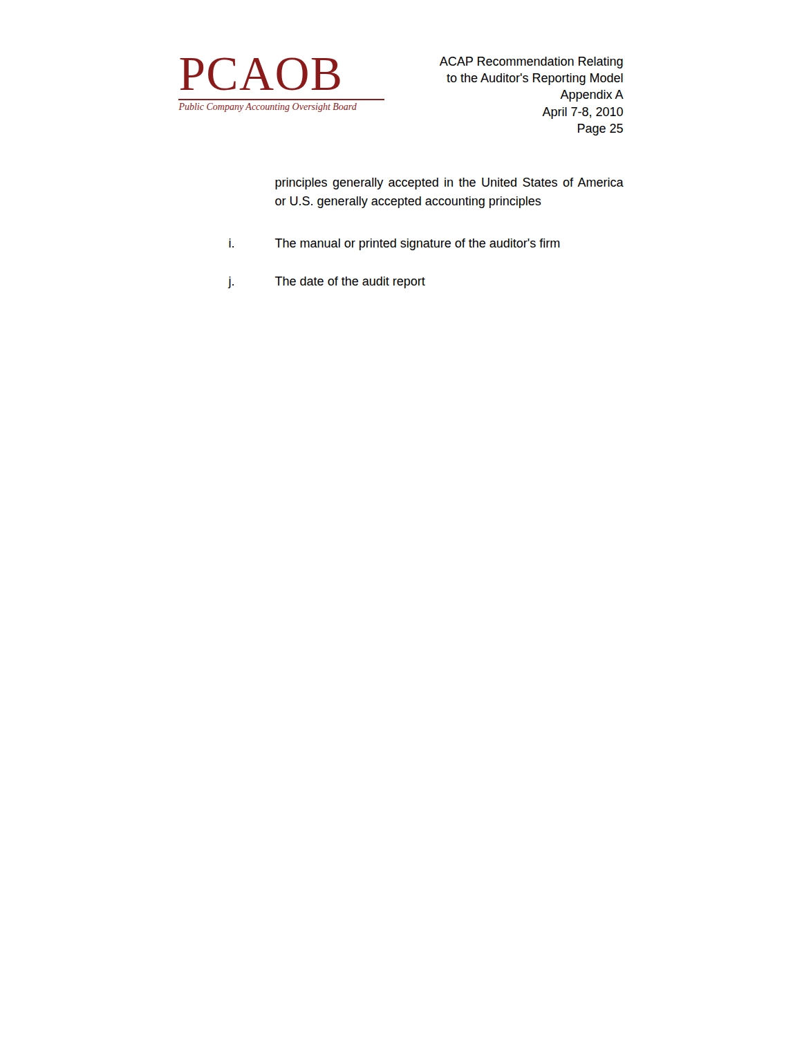PCAOB Public Company Accounting Oversight Board
ACAP Recommendation Relating
to the Auditor's Reporting Model
Appendix A
April 7-8, 2010
Page 25
principles generally accepted in the United States of America or U.S. generally accepted accounting principles
i. The manual or printed signature of the auditor's firm
j. The date of the audit report